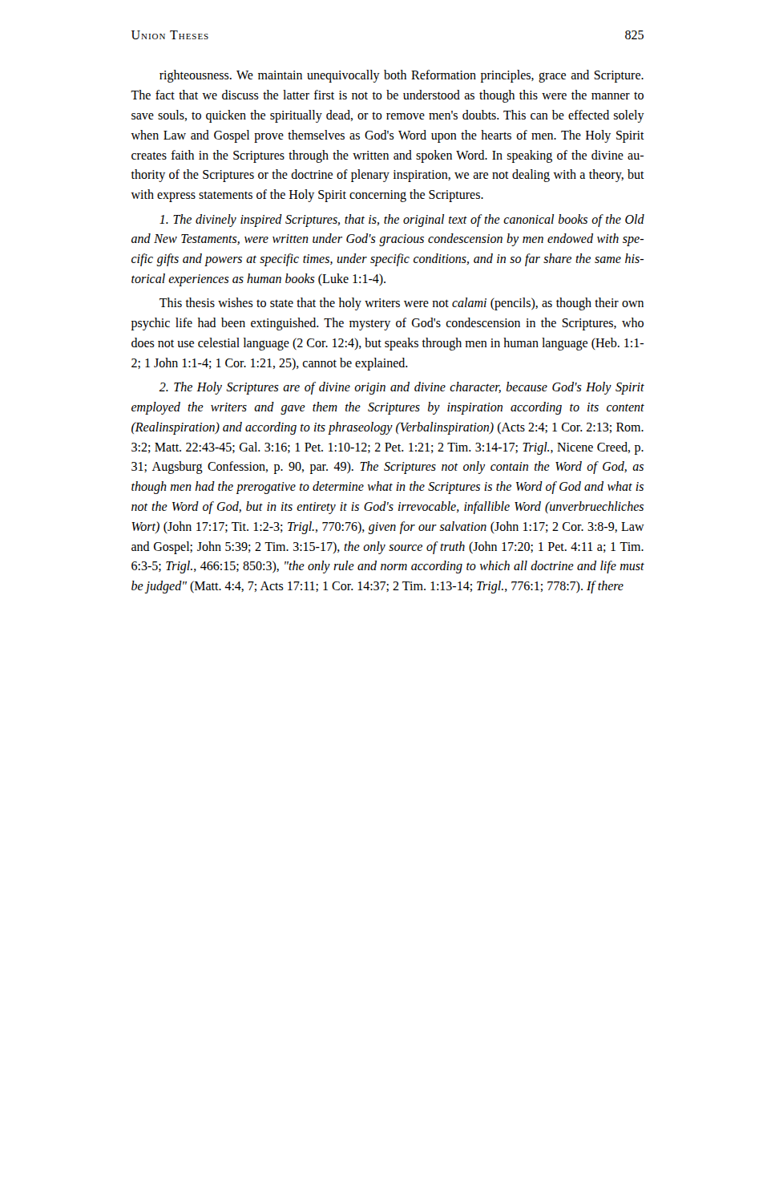Union Theses 825
righteousness. We maintain unequivocally both Reformation principles, grace and Scripture. The fact that we discuss the latter first is not to be understood as though this were the manner to save souls, to quicken the spiritually dead, or to remove men's doubts. This can be effected solely when Law and Gospel prove themselves as God's Word upon the hearts of men. The Holy Spirit creates faith in the Scriptures through the written and spoken Word. In speaking of the divine authority of the Scriptures or the doctrine of plenary inspiration, we are not dealing with a theory, but with express statements of the Holy Spirit concerning the Scriptures.
1. The divinely inspired Scriptures, that is, the original text of the canonical books of the Old and New Testaments, were written under God's gracious condescension by men endowed with specific gifts and powers at specific times, under specific conditions, and in so far share the same historical experiences as human books (Luke 1:1-4).
This thesis wishes to state that the holy writers were not calami (pencils), as though their own psychic life had been extinguished. The mystery of God's condescension in the Scriptures, who does not use celestial language (2 Cor. 12:4), but speaks through men in human language (Heb. 1:1-2; 1 John 1:1-4; 1 Cor. 1:21, 25), cannot be explained.
2. The Holy Scriptures are of divine origin and divine character, because God's Holy Spirit employed the writers and gave them the Scriptures by inspiration according to its content (Realinspiration) and according to its phraseology (Verbalinspiration) (Acts 2:4; 1 Cor. 2:13; Rom. 3:2; Matt. 22:43-45; Gal. 3:16; 1 Pet. 1:10-12; 2 Pet. 1:21; 2 Tim. 3:14-17; Trigl., Nicene Creed, p. 31; Augsburg Confession, p. 90, par. 49). The Scriptures not only contain the Word of God, as though men had the prerogative to determine what in the Scriptures is the Word of God and what is not the Word of God, but in its entirety it is God's irrevocable, infallible Word (unverbruechliches Wort) (John 17:17; Tit. 1:2-3; Trigl., 770:76), given for our salvation (John 1:17; 2 Cor. 3:8-9, Law and Gospel; John 5:39; 2 Tim. 3:15-17), the only source of truth (John 17:20; 1 Pet. 4:11 a; 1 Tim. 6:3-5; Trigl., 466:15; 850:3), "the only rule and norm according to which all doctrine and life must be judged" (Matt. 4:4, 7; Acts 17:11; 1 Cor. 14:37; 2 Tim. 1:13-14; Trigl., 776:1; 778:7). If there